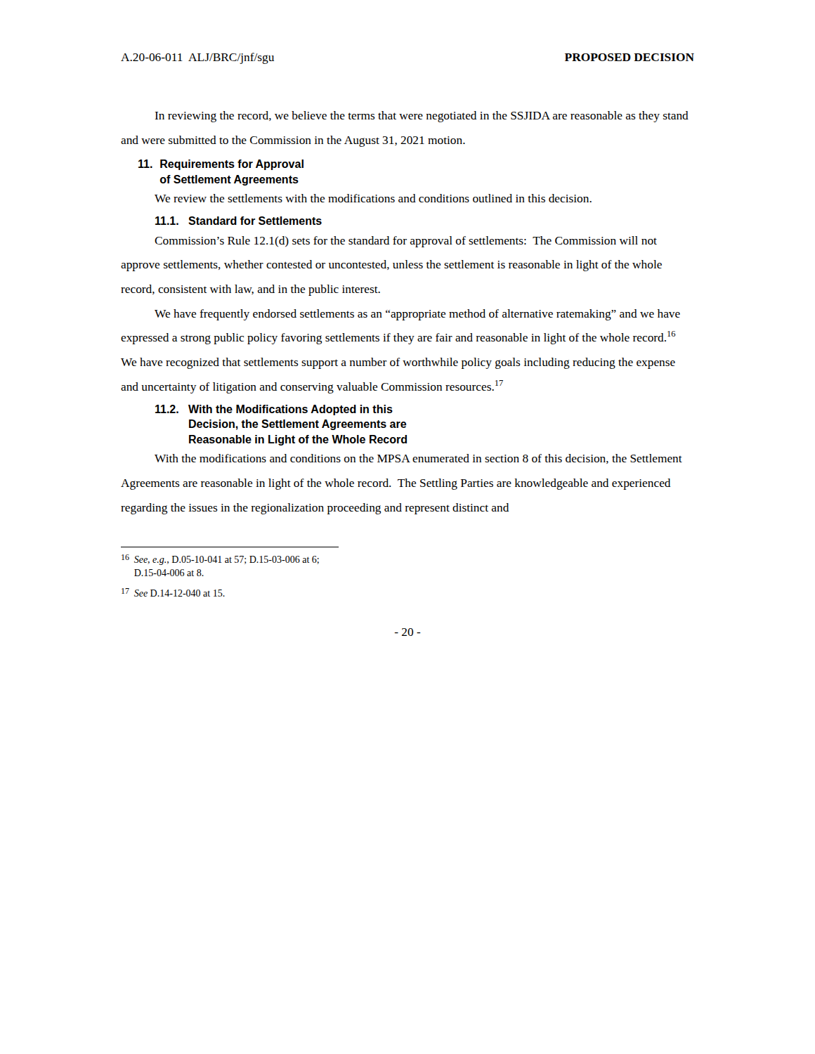A.20-06-011 ALJ/BRC/jnf/sgu
PROPOSED DECISION
In reviewing the record, we believe the terms that were negotiated in the SSJIDA are reasonable as they stand and were submitted to the Commission in the August 31, 2021 motion.
11. Requirements for Approval
of Settlement Agreements
We review the settlements with the modifications and conditions outlined in this decision.
11.1. Standard for Settlements
Commission’s Rule 12.1(d) sets for the standard for approval of settlements: The Commission will not approve settlements, whether contested or uncontested, unless the settlement is reasonable in light of the whole record, consistent with law, and in the public interest.
We have frequently endorsed settlements as an “appropriate method of alternative ratemaking” and we have expressed a strong public policy favoring settlements if they are fair and reasonable in light of the whole record.16 We have recognized that settlements support a number of worthwhile policy goals including reducing the expense and uncertainty of litigation and conserving valuable Commission resources.17
11.2. With the Modifications Adopted in this
Decision, the Settlement Agreements are
Reasonable in Light of the Whole Record
With the modifications and conditions on the MPSA enumerated in section 8 of this decision, the Settlement Agreements are reasonable in light of the whole record. The Settling Parties are knowledgeable and experienced regarding the issues in the regionalization proceeding and represent distinct and
16 See, e.g., D.05-10-041 at 57; D.15-03-006 at 6; D.15-04-006 at 8.
17 See D.14-12-040 at 15.
- 20 -